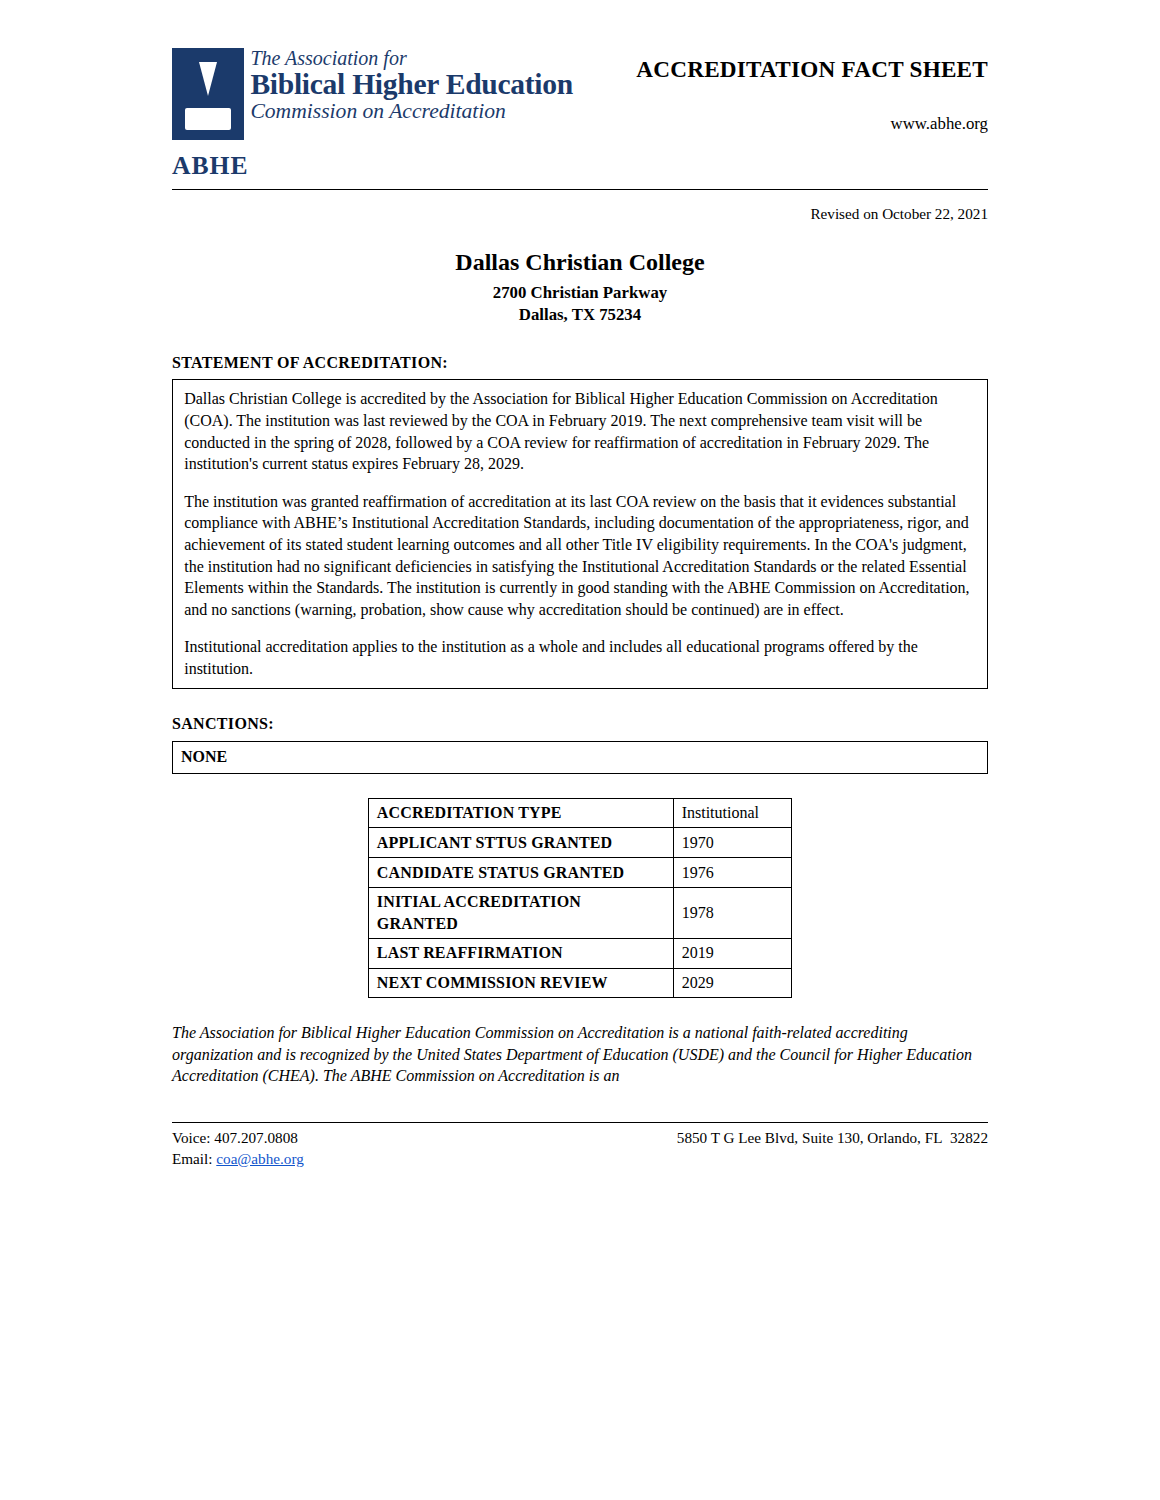The Association for
Biblical Higher Education
Commission on Accreditation
ACCREDITATION FACT SHEET
www.abhe.org
ABHE
Revised on October 22, 2021
Dallas Christian College
2700 Christian Parkway
Dallas, TX 75234
STATEMENT OF ACCREDITATION:
Dallas Christian College is accredited by the Association for Biblical Higher Education Commission on Accreditation (COA). The institution was last reviewed by the COA in February 2019. The next comprehensive team visit will be conducted in the spring of 2028, followed by a COA review for reaffirmation of accreditation in February 2029. The institution's current status expires February 28, 2029.
The institution was granted reaffirmation of accreditation at its last COA review on the basis that it evidences substantial compliance with ABHE’s Institutional Accreditation Standards, including documentation of the appropriateness, rigor, and achievement of its stated student learning outcomes and all other Title IV eligibility requirements. In the COA's judgment, the institution had no significant deficiencies in satisfying the Institutional Accreditation Standards or the related Essential Elements within the Standards. The institution is currently in good standing with the ABHE Commission on Accreditation, and no sanctions (warning, probation, show cause why accreditation should be continued) are in effect.
Institutional accreditation applies to the institution as a whole and includes all educational programs offered by the institution.
SANCTIONS:
NONE
| ACCREDITATION TYPE | Institutional |
| APPLICANT STTUS GRANTED | 1970 |
| CANDIDATE STATUS GRANTED | 1976 |
| INITIAL ACCREDITATION GRANTED | 1978 |
| LAST REAFFIRMATION | 2019 |
| NEXT COMMISSION REVIEW | 2029 |
The Association for Biblical Higher Education Commission on Accreditation is a national faith-related accrediting organization and is recognized by the United States Department of Education (USDE) and the Council for Higher Education Accreditation (CHEA). The ABHE Commission on Accreditation is an
Voice: 407.207.0808 5850 T G Lee Blvd, Suite 130, Orlando, FL 32822
Email: coa@abhe.org